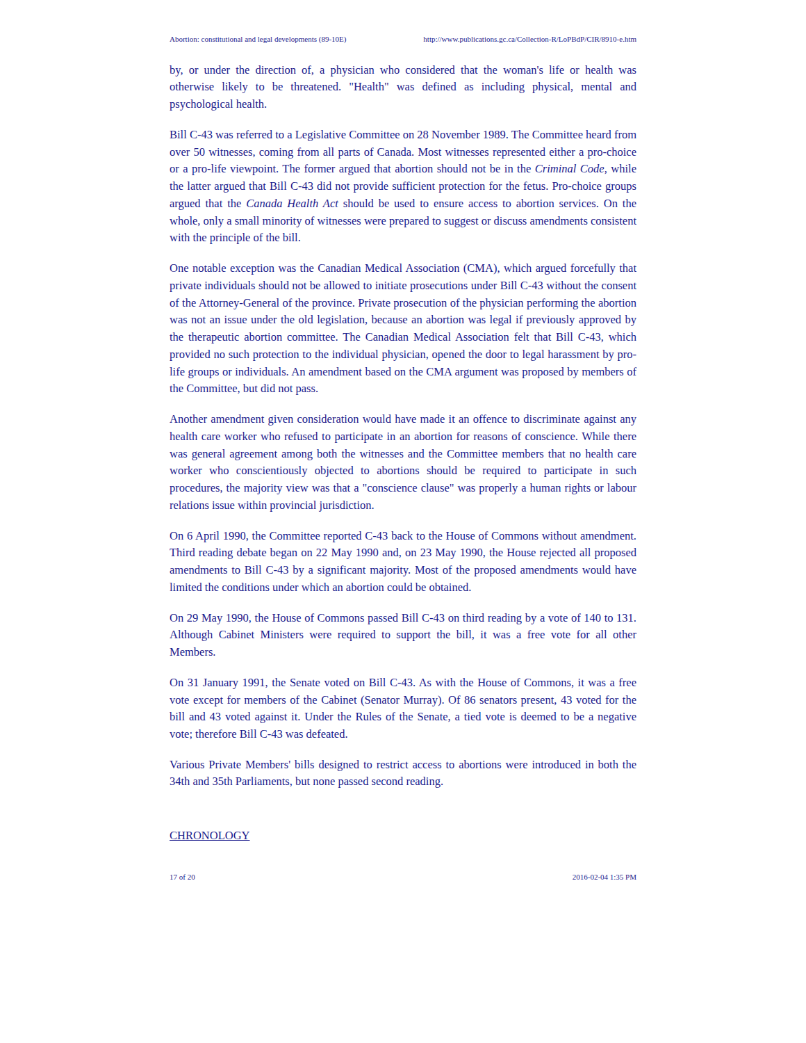Abortion: constitutional and legal developments (89-10E)
http://www.publications.gc.ca/Collection-R/LoPBdP/CIR/8910-e.htm
by, or under the direction of, a physician who considered that the woman's life or health was otherwise likely to be threatened. "Health" was defined as including physical, mental and psychological health.
Bill C-43 was referred to a Legislative Committee on 28 November 1989. The Committee heard from over 50 witnesses, coming from all parts of Canada. Most witnesses represented either a pro-choice or a pro-life viewpoint. The former argued that abortion should not be in the Criminal Code, while the latter argued that Bill C-43 did not provide sufficient protection for the fetus. Pro-choice groups argued that the Canada Health Act should be used to ensure access to abortion services. On the whole, only a small minority of witnesses were prepared to suggest or discuss amendments consistent with the principle of the bill.
One notable exception was the Canadian Medical Association (CMA), which argued forcefully that private individuals should not be allowed to initiate prosecutions under Bill C-43 without the consent of the Attorney-General of the province. Private prosecution of the physician performing the abortion was not an issue under the old legislation, because an abortion was legal if previously approved by the therapeutic abortion committee. The Canadian Medical Association felt that Bill C-43, which provided no such protection to the individual physician, opened the door to legal harassment by pro-life groups or individuals. An amendment based on the CMA argument was proposed by members of the Committee, but did not pass.
Another amendment given consideration would have made it an offence to discriminate against any health care worker who refused to participate in an abortion for reasons of conscience. While there was general agreement among both the witnesses and the Committee members that no health care worker who conscientiously objected to abortions should be required to participate in such procedures, the majority view was that a "conscience clause" was properly a human rights or labour relations issue within provincial jurisdiction.
On 6 April 1990, the Committee reported C-43 back to the House of Commons without amendment. Third reading debate began on 22 May 1990 and, on 23 May 1990, the House rejected all proposed amendments to Bill C-43 by a significant majority. Most of the proposed amendments would have limited the conditions under which an abortion could be obtained.
On 29 May 1990, the House of Commons passed Bill C-43 on third reading by a vote of 140 to 131. Although Cabinet Ministers were required to support the bill, it was a free vote for all other Members.
On 31 January 1991, the Senate voted on Bill C-43. As with the House of Commons, it was a free vote except for members of the Cabinet (Senator Murray). Of 86 senators present, 43 voted for the bill and 43 voted against it. Under the Rules of the Senate, a tied vote is deemed to be a negative vote; therefore Bill C-43 was defeated.
Various Private Members' bills designed to restrict access to abortions were introduced in both the 34th and 35th Parliaments, but none passed second reading.
CHRONOLOGY
17 of 20
2016-02-04 1:35 PM